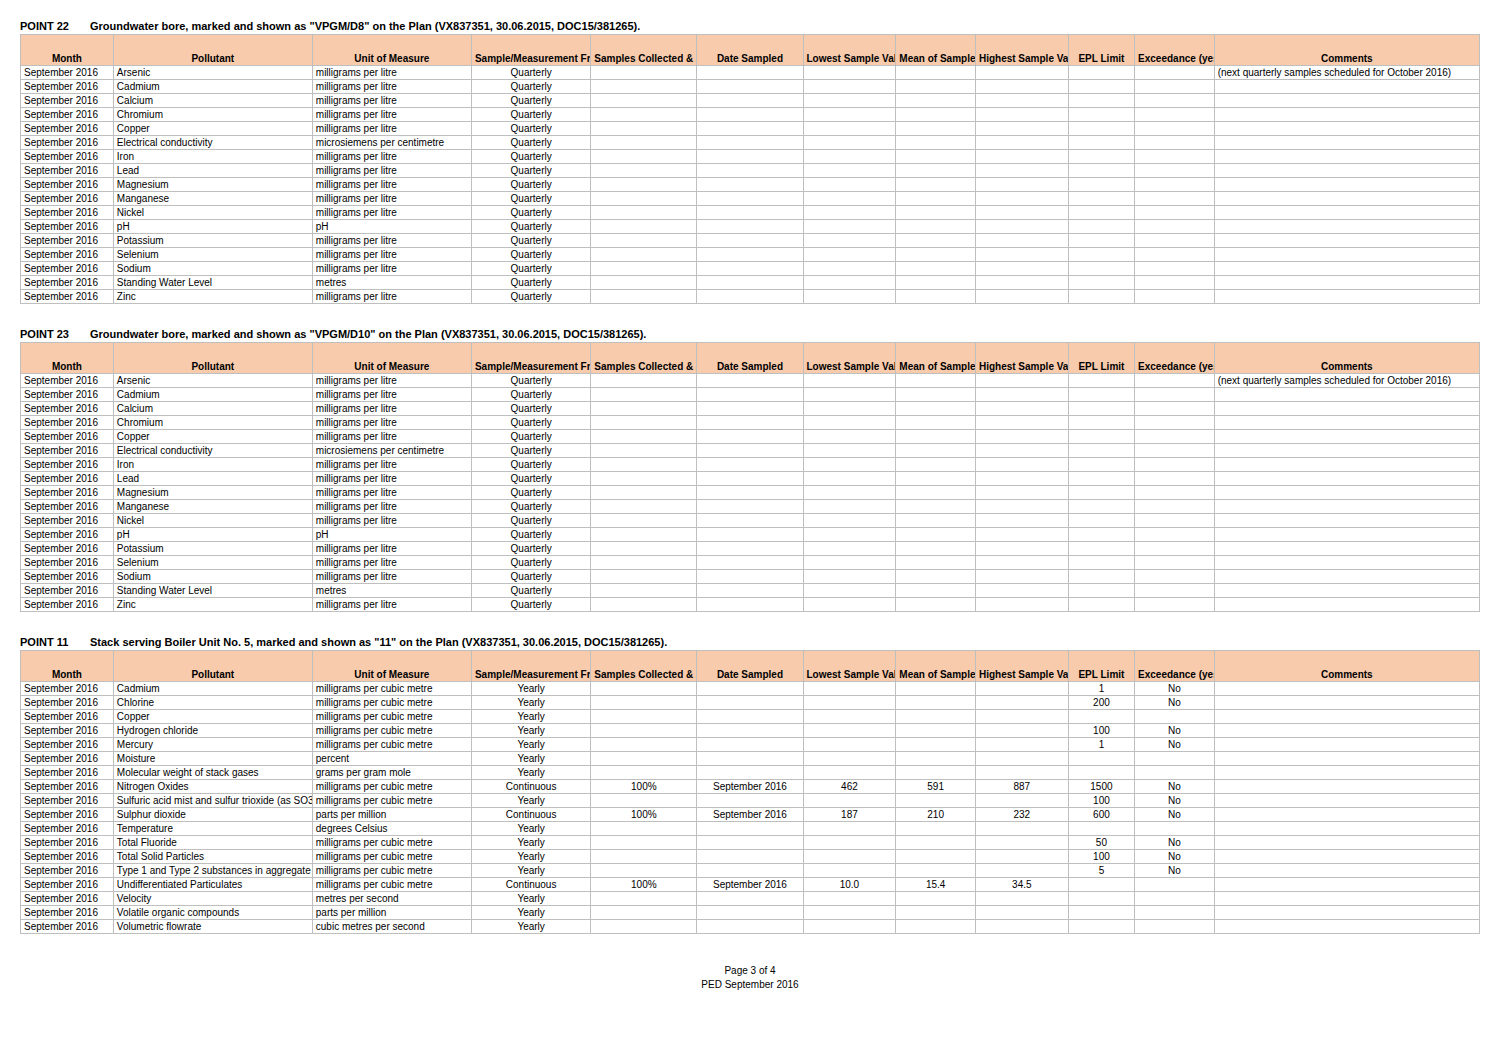POINT 22 Groundwater bore, marked and shown as "VPGM/D8" on the Plan (VX837351, 30.06.2015, DOC15/381265).
| Month | Pollutant | Unit of Measure | Sample/Measurement Frequency | Samples Collected & Analysed | Date Sampled | Lowest Sample Value | Mean of Samples | Highest Sample Value | EPL Limit | Exceedance (yes/no) | Comments |
| --- | --- | --- | --- | --- | --- | --- | --- | --- | --- | --- | --- |
| September 2016 | Arsenic | milligrams per litre | Quarterly | | | | | | | | (next quarterly samples scheduled for October 2016) |
| September 2016 | Cadmium | milligrams per litre | Quarterly | | | | | | | | |
| September 2016 | Calcium | milligrams per litre | Quarterly | | | | | | | | |
| September 2016 | Chromium | milligrams per litre | Quarterly | | | | | | | | |
| September 2016 | Copper | milligrams per litre | Quarterly | | | | | | | | |
| September 2016 | Electrical conductivity | microsiemens per centimetre | Quarterly | | | | | | | | |
| September 2016 | Iron | milligrams per litre | Quarterly | | | | | | | | |
| September 2016 | Lead | milligrams per litre | Quarterly | | | | | | | | |
| September 2016 | Magnesium | milligrams per litre | Quarterly | | | | | | | | |
| September 2016 | Manganese | milligrams per litre | Quarterly | | | | | | | | |
| September 2016 | Nickel | milligrams per litre | Quarterly | | | | | | | | |
| September 2016 | pH | pH | Quarterly | | | | | | | | |
| September 2016 | Potassium | milligrams per litre | Quarterly | | | | | | | | |
| September 2016 | Selenium | milligrams per litre | Quarterly | | | | | | | | |
| September 2016 | Sodium | milligrams per litre | Quarterly | | | | | | | | |
| September 2016 | Standing Water Level | metres | Quarterly | | | | | | | | |
| September 2016 | Zinc | milligrams per litre | Quarterly | | | | | | | | |
POINT 23 Groundwater bore, marked and shown as "VPGM/D10" on the Plan (VX837351, 30.06.2015, DOC15/381265).
| Month | Pollutant | Unit of Measure | Sample/Measurement Frequency | Samples Collected & Analysed | Date Sampled | Lowest Sample Value | Mean of Samples | Highest Sample Value | EPL Limit | Exceedance (yes/no) | Comments |
| --- | --- | --- | --- | --- | --- | --- | --- | --- | --- | --- | --- |
| September 2016 | Arsenic | milligrams per litre | Quarterly | | | | | | | | (next quarterly samples scheduled for October 2016) |
| September 2016 | Cadmium | milligrams per litre | Quarterly | | | | | | | | |
| September 2016 | Calcium | milligrams per litre | Quarterly | | | | | | | | |
| September 2016 | Chromium | milligrams per litre | Quarterly | | | | | | | | |
| September 2016 | Copper | milligrams per litre | Quarterly | | | | | | | | |
| September 2016 | Electrical conductivity | microsiemens per centimetre | Quarterly | | | | | | | | |
| September 2016 | Iron | milligrams per litre | Quarterly | | | | | | | | |
| September 2016 | Lead | milligrams per litre | Quarterly | | | | | | | | |
| September 2016 | Magnesium | milligrams per litre | Quarterly | | | | | | | | |
| September 2016 | Manganese | milligrams per litre | Quarterly | | | | | | | | |
| September 2016 | Nickel | milligrams per litre | Quarterly | | | | | | | | |
| September 2016 | pH | pH | Quarterly | | | | | | | | |
| September 2016 | Potassium | milligrams per litre | Quarterly | | | | | | | | |
| September 2016 | Selenium | milligrams per litre | Quarterly | | | | | | | | |
| September 2016 | Sodium | milligrams per litre | Quarterly | | | | | | | | |
| September 2016 | Standing Water Level | metres | Quarterly | | | | | | | | |
| September 2016 | Zinc | milligrams per litre | Quarterly | | | | | | | | |
POINT 11 Stack serving Boiler Unit No. 5, marked and shown as "11" on the Plan (VX837351, 30.06.2015, DOC15/381265).
| Month | Pollutant | Unit of Measure | Sample/Measurement Frequency | Samples Collected & Analysed | Date Sampled | Lowest Sample Value | Mean of Samples | Highest Sample Value | EPL Limit | Exceedance (yes/no) | Comments |
| --- | --- | --- | --- | --- | --- | --- | --- | --- | --- | --- | --- |
| September 2016 | Cadmium | milligrams per cubic metre | Yearly | | | | | | 1 | No | |
| September 2016 | Chlorine | milligrams per cubic metre | Yearly | | | | | | 200 | No | |
| September 2016 | Copper | milligrams per cubic metre | Yearly | | | | | | | | |
| September 2016 | Hydrogen chloride | milligrams per cubic metre | Yearly | | | | | | 100 | No | |
| September 2016 | Mercury | milligrams per cubic metre | Yearly | | | | | | 1 | No | |
| September 2016 | Moisture | percent | Yearly | | | | | | | | |
| September 2016 | Molecular weight of stack gases | grams per gram mole | Yearly | | | | | | | | |
| September 2016 | Nitrogen Oxides | milligrams per cubic metre | Continuous | 100% | September 2016 | 462 | 591 | 887 | 1500 | No | |
| September 2016 | Sulfuric acid mist and sulfur trioxide (as SO3) | milligrams per cubic metre | Yearly | | | | | | 100 | No | |
| September 2016 | Sulphur dioxide | parts per million | Continuous | 100% | September 2016 | 187 | 210 | 232 | 600 | No | |
| September 2016 | Temperature | degrees Celsius | Yearly | | | | | | | | |
| September 2016 | Total Fluoride | milligrams per cubic metre | Yearly | | | | | | 50 | No | |
| September 2016 | Total Solid Particles | milligrams per cubic metre | Yearly | | | | | | 100 | No | |
| September 2016 | Type 1 and Type 2 substances in aggregate | milligrams per cubic metre | Yearly | | | | | | 5 | No | |
| September 2016 | Undifferentiated Particulates | milligrams per cubic metre | Continuous | 100% | September 2016 | 10.0 | 15.4 | 34.5 | | | |
| September 2016 | Velocity | metres per second | Yearly | | | | | | | | |
| September 2016 | Volatile organic compounds | parts per million | Yearly | | | | | | | | |
| September 2016 | Volumetric flowrate | cubic metres per second | Yearly | | | | | | | | |
Page 3 of 4
PED September 2016